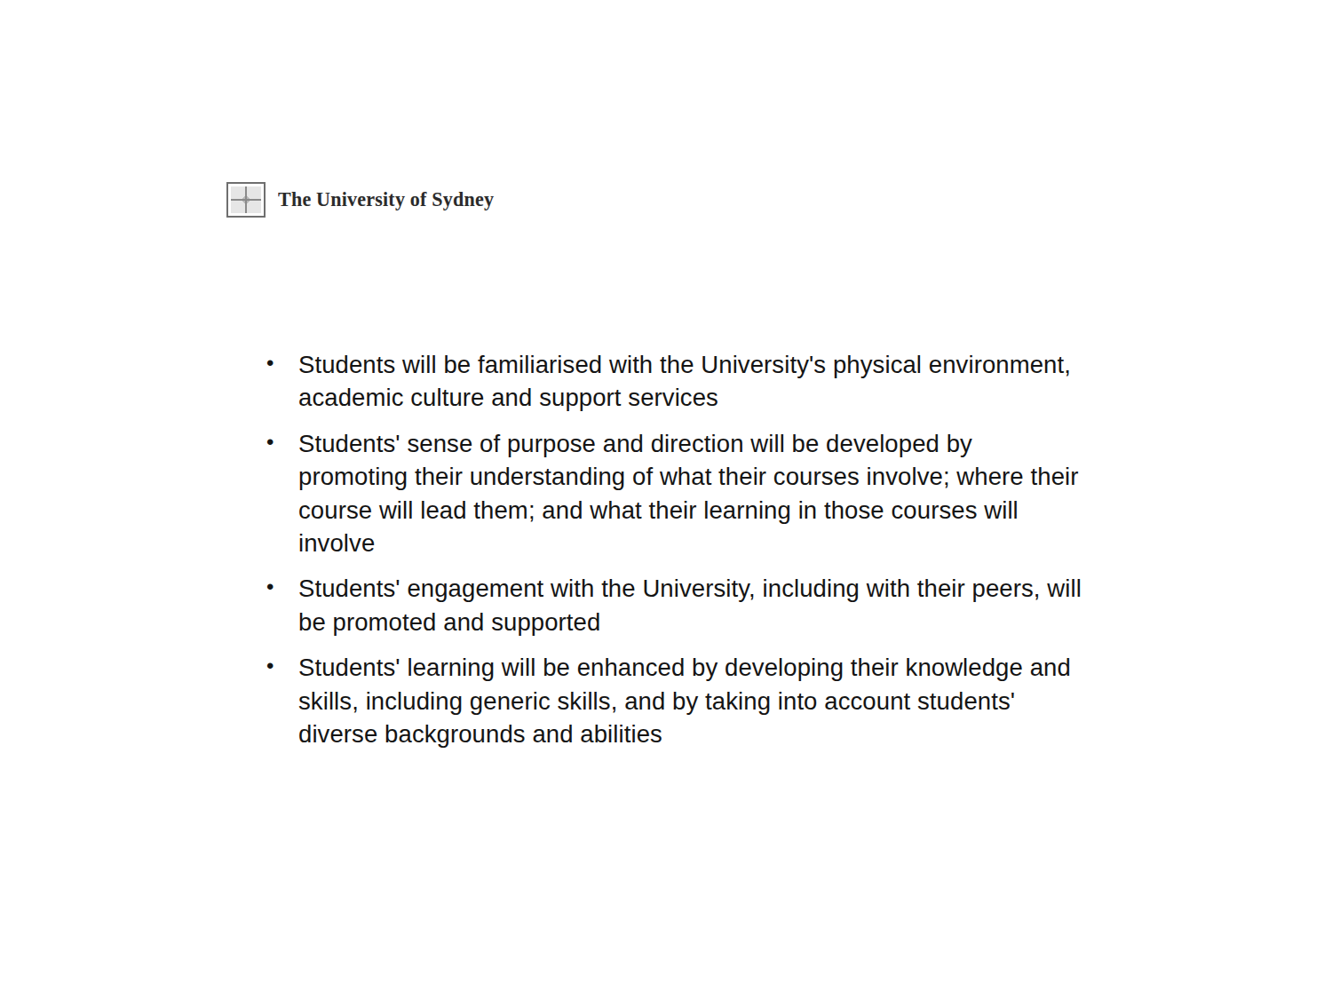The University of Sydney
Students will be familiarised with the University's physical environment, academic culture and support services
Students' sense of purpose and direction will be developed by promoting their understanding of what their courses involve; where their course will lead them; and what their learning in those courses will involve
Students' engagement with the University, including with their peers, will be promoted and supported
Students' learning will be enhanced by developing their knowledge and skills, including generic skills, and by taking into account students' diverse backgrounds and abilities